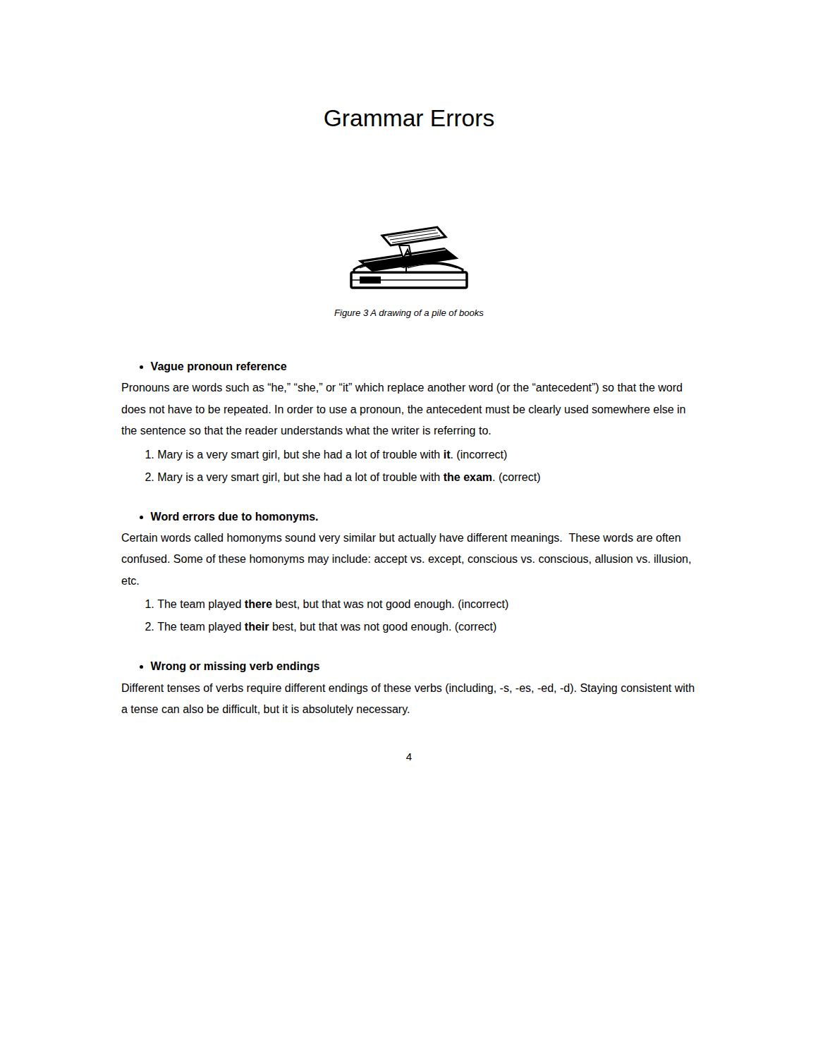Grammar Errors
Figure 3 A drawing of a pile of books
Vague pronoun reference
Pronouns are words such as “he,” “she,” or “it” which replace another word (or the “antecedent”) so that the word does not have to be repeated. In order to use a pronoun, the antecedent must be clearly used somewhere else in the sentence so that the reader understands what the writer is referring to.
Mary is a very smart girl, but she had a lot of trouble with it. (incorrect)
Mary is a very smart girl, but she had a lot of trouble with the exam. (correct)
Word errors due to homonyms.
Certain words called homonyms sound very similar but actually have different meanings. These words are often confused. Some of these homonyms may include: accept vs. except, conscious vs. conscious, allusion vs. illusion, etc.
The team played there best, but that was not good enough. (incorrect)
The team played their best, but that was not good enough. (correct)
Wrong or missing verb endings
Different tenses of verbs require different endings of these verbs (including, -s, -es, -ed, -d). Staying consistent with a tense can also be difficult, but it is absolutely necessary.
4